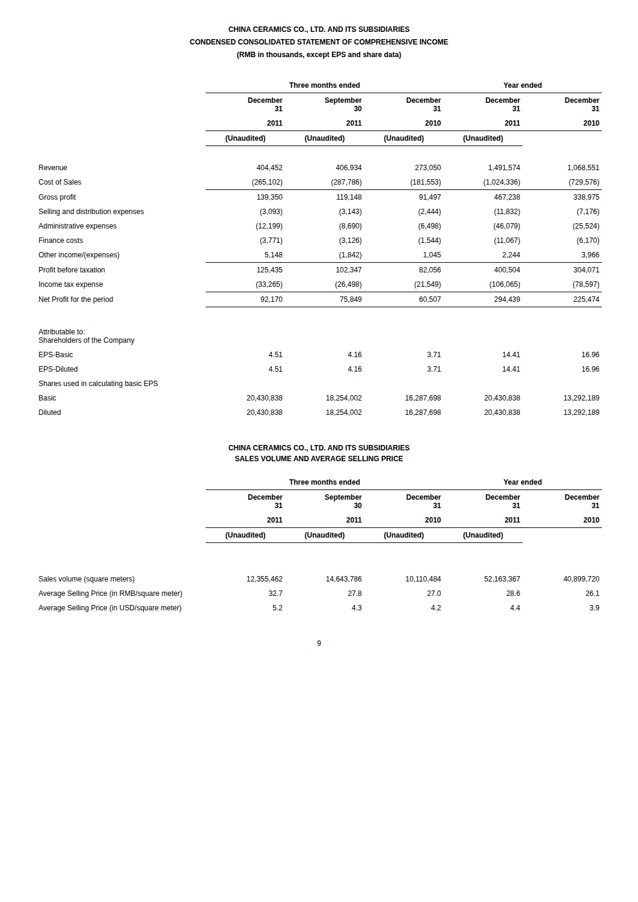CHINA CERAMICS CO., LTD. AND ITS SUBSIDIARIES
CONDENSED CONSOLIDATED STATEMENT OF COMPREHENSIVE INCOME
(RMB in thousands, except EPS and share data)
| | Three months ended | Year ended |
| --- | --- | --- |
| | December 31 | September 30 | December 31 | December 31 | December 31 |
| | 2011 | 2011 | 2010 | 2011 | 2010 |
| | (Unaudited) | (Unaudited) | (Unaudited) | (Unaudited) | |
| Revenue | 404,452 | 406,934 | 273,050 | 1,491,574 | 1,068,551 |
| Cost of Sales | (265,102) | (287,786) | (181,553) | (1,024,336) | (729,576) |
| Gross profit | 139,350 | 119,148 | 91,497 | 467,238 | 338,975 |
| Selling and distribution expenses | (3,093) | (3,143) | (2,444) | (11,832) | (7,176) |
| Administrative expenses | (12,199) | (8,690) | (6,498) | (46,079) | (25,524) |
| Finance costs | (3,771) | (3,126) | (1,544) | (11,067) | (6,170) |
| Other income/(expenses) | 5,148 | (1,842) | 1,045 | 2,244 | 3,966 |
| Profit before taxation | 125,435 | 102,347 | 82,056 | 400,504 | 304,071 |
| Income tax expense | (33,265) | (26,498) | (21,549) | (106,065) | (78,597) |
| Net Profit for the period | 92,170 | 75,849 | 60,507 | 294,439 | 225,474 |
| Attributable to: Shareholders of the Company | | | | | |
| EPS-Basic | 4.51 | 4.16 | 3.71 | 14.41 | 16.96 |
| EPS-Diluted | 4.51 | 4.16 | 3.71 | 14.41 | 16.96 |
| Shares used in calculating basic EPS | | | | | |
| Basic | 20,430,838 | 18,254,002 | 16,287,698 | 20,430,838 | 13,292,189 |
| Diluted | 20,430,838 | 18,254,002 | 16,287,698 | 20,430,838 | 13,292,189 |
CHINA CERAMICS CO., LTD. AND ITS SUBSIDIARIES
SALES VOLUME AND AVERAGE SELLING PRICE
| | Three months ended | Year ended |
| --- | --- | --- |
| | December 31 | September 30 | December 31 | December 31 | December 31 |
| | 2011 | 2011 | 2010 | 2011 | 2010 |
| | (Unaudited) | (Unaudited) | (Unaudited) | (Unaudited) | |
| Sales volume (square meters) | 12,355,462 | 14,643,786 | 10,110,484 | 52,163,367 | 40,899,720 |
| Average Selling Price (in RMB/square meter) | 32.7 | 27.8 | 27.0 | 28.6 | 26.1 |
| Average Selling Price (in USD/square meter) | 5.2 | 4.3 | 4.2 | 4.4 | 3.9 |
9